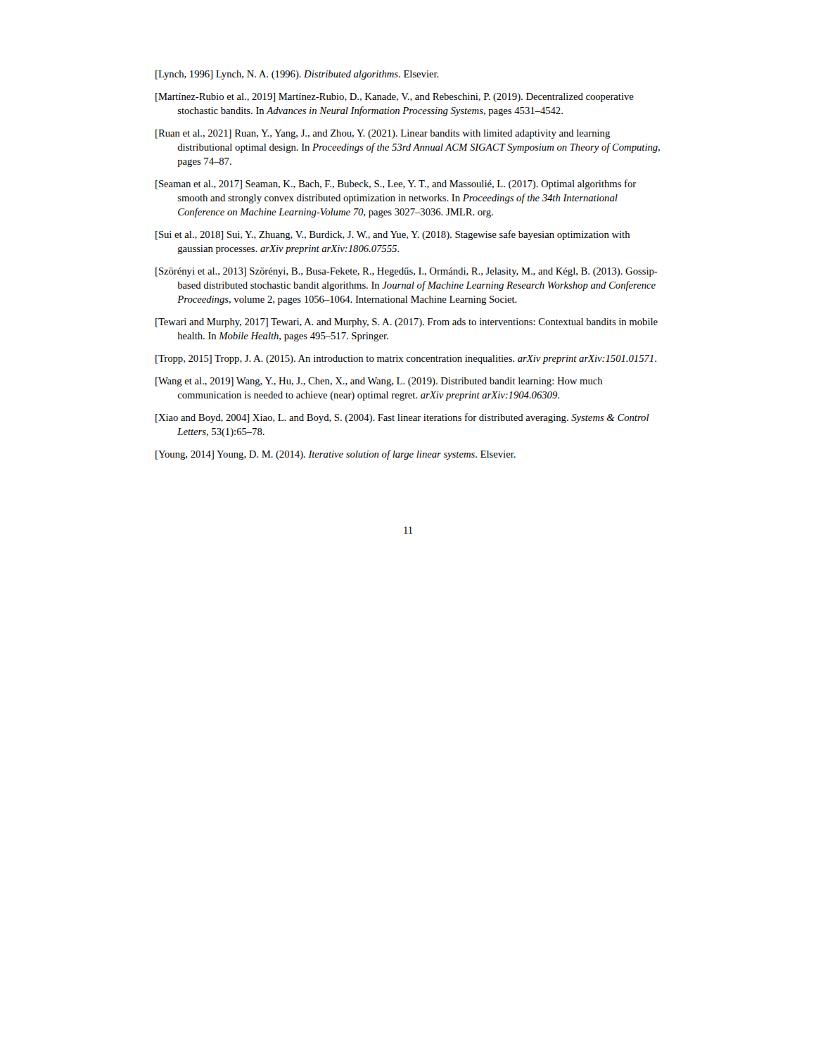[Lynch, 1996] Lynch, N. A. (1996). Distributed algorithms. Elsevier.
[Martínez-Rubio et al., 2019] Martínez-Rubio, D., Kanade, V., and Rebeschini, P. (2019). Decentralized cooperative stochastic bandits. In Advances in Neural Information Processing Systems, pages 4531–4542.
[Ruan et al., 2021] Ruan, Y., Yang, J., and Zhou, Y. (2021). Linear bandits with limited adaptivity and learning distributional optimal design. In Proceedings of the 53rd Annual ACM SIGACT Symposium on Theory of Computing, pages 74–87.
[Seaman et al., 2017] Seaman, K., Bach, F., Bubeck, S., Lee, Y. T., and Massoulié, L. (2017). Optimal algorithms for smooth and strongly convex distributed optimization in networks. In Proceedings of the 34th International Conference on Machine Learning-Volume 70, pages 3027–3036. JMLR. org.
[Sui et al., 2018] Sui, Y., Zhuang, V., Burdick, J. W., and Yue, Y. (2018). Stagewise safe bayesian optimization with gaussian processes. arXiv preprint arXiv:1806.07555.
[Szörényi et al., 2013] Szörényi, B., Busa-Fekete, R., Hegedűs, I., Ormándi, R., Jelasity, M., and Kégl, B. (2013). Gossip-based distributed stochastic bandit algorithms. In Journal of Machine Learning Research Workshop and Conference Proceedings, volume 2, pages 1056–1064. International Machine Learning Societ.
[Tewari and Murphy, 2017] Tewari, A. and Murphy, S. A. (2017). From ads to interventions: Contextual bandits in mobile health. In Mobile Health, pages 495–517. Springer.
[Tropp, 2015] Tropp, J. A. (2015). An introduction to matrix concentration inequalities. arXiv preprint arXiv:1501.01571.
[Wang et al., 2019] Wang, Y., Hu, J., Chen, X., and Wang, L. (2019). Distributed bandit learning: How much communication is needed to achieve (near) optimal regret. arXiv preprint arXiv:1904.06309.
[Xiao and Boyd, 2004] Xiao, L. and Boyd, S. (2004). Fast linear iterations for distributed averaging. Systems & Control Letters, 53(1):65–78.
[Young, 2014] Young, D. M. (2014). Iterative solution of large linear systems. Elsevier.
11